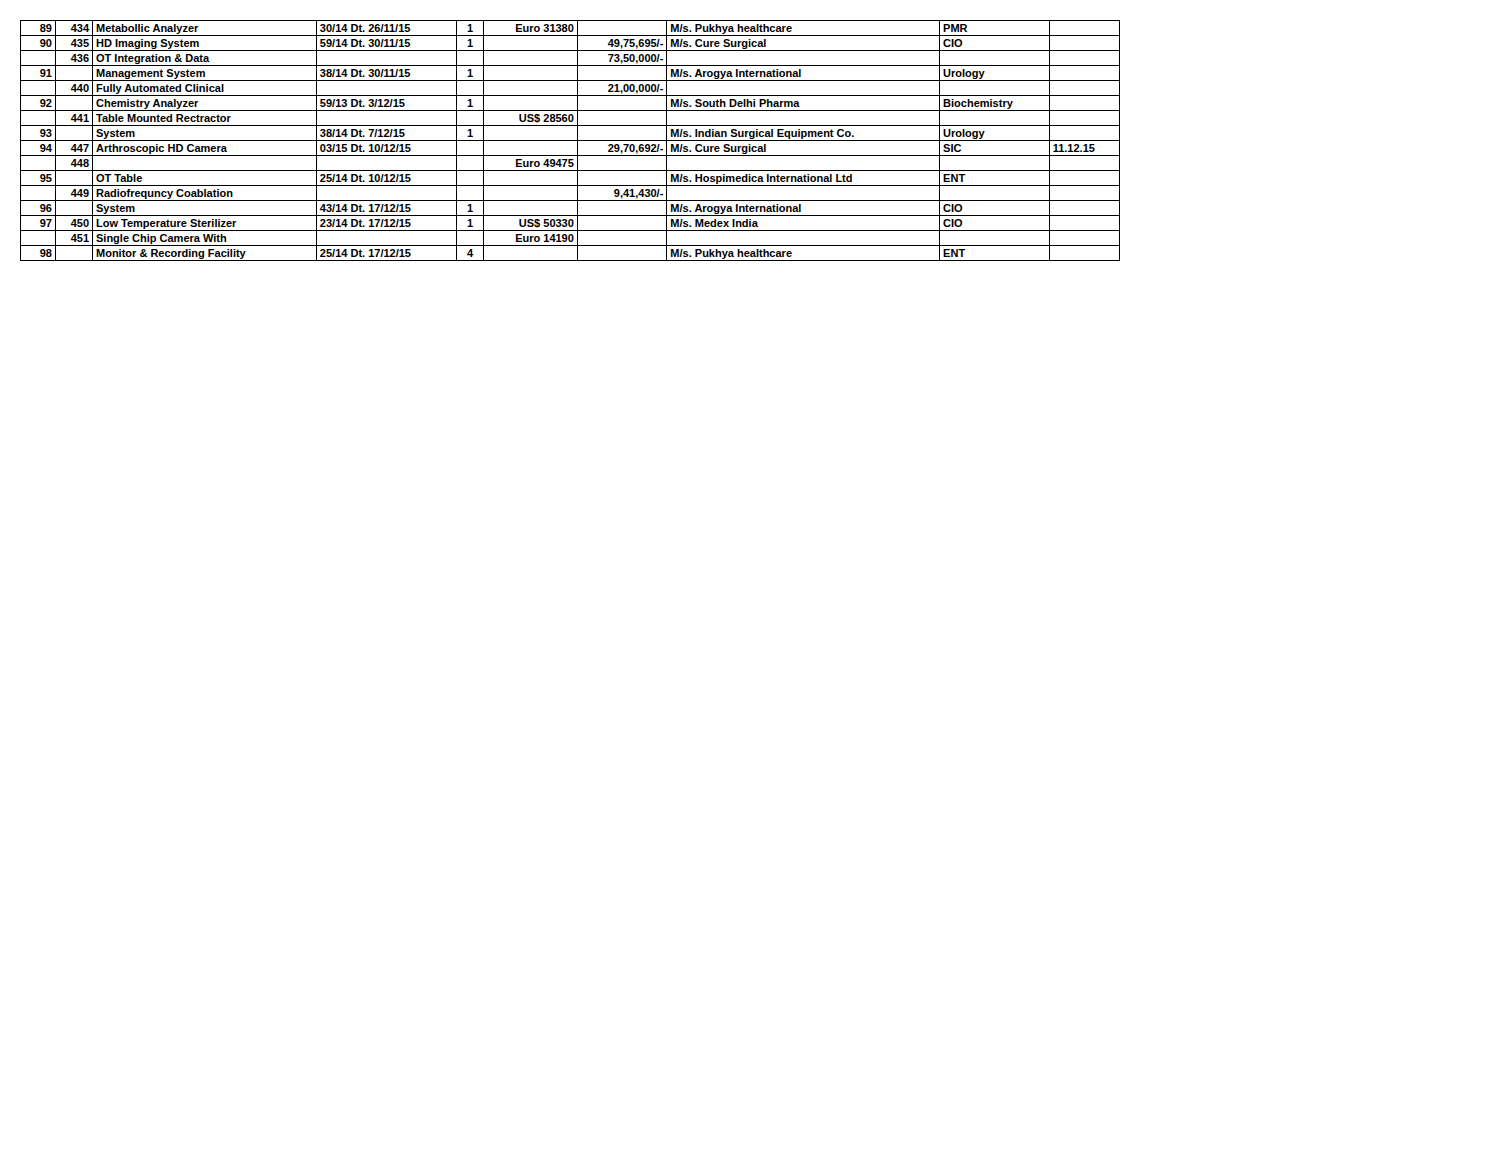| 89 | 434 | Metabollic Analyzer | 30/14 Dt. 26/11/15 | 1 | Euro 31380 | | M/s. Pukhya healthcare | PMR | |
| 90 | 435 | HD Imaging System | 59/14 Dt. 30/11/15 | 1 | | 49,75,695/- | M/s. Cure Surgical | CIO | |
| | 436 | OT Integration & Data | | | | 73,50,000/- | | | |
| 91 | | Management System | 38/14 Dt. 30/11/15 | 1 | | | M/s. Arogya International | Urology | |
| | 440 | Fully Automated Clinical | | | | 21,00,000/- | | | |
| 92 | | Chemistry Analyzer | 59/13 Dt. 3/12/15 | 1 | | | M/s. South Delhi Pharma | Biochemistry | |
| | 441 | Table Mounted Rectractor | | | US$ 28560 | | | | |
| 93 | | System | 38/14 Dt. 7/12/15 | 1 | | | M/s. Indian Surgical Equipment Co. | Urology | |
| 94 | 447 | Arthroscopic HD Camera | 03/15 Dt. 10/12/15 | | | 29,70,692/- | M/s. Cure Surgical | SIC | 11.12.15 |
| | 448 | | | | Euro 49475 | | | | |
| 95 | | OT Table | 25/14 Dt. 10/12/15 | | | | M/s. Hospimedica International Ltd | ENT | |
| | 449 | Radiofrequncy Coablation | | | | 9,41,430/- | | | |
| 96 | | System | 43/14 Dt. 17/12/15 | 1 | | | M/s. Arogya International | CIO | |
| 97 | 450 | Low Temperature Sterilizer | 23/14 Dt. 17/12/15 | 1 | US$ 50330 | | M/s. Medex India | CIO | |
| | 451 | Single Chip Camera With | | | Euro 14190 | | | | |
| 98 | | Monitor & Recording Facility | 25/14 Dt. 17/12/15 | 4 | | | M/s. Pukhya healthcare | ENT | |